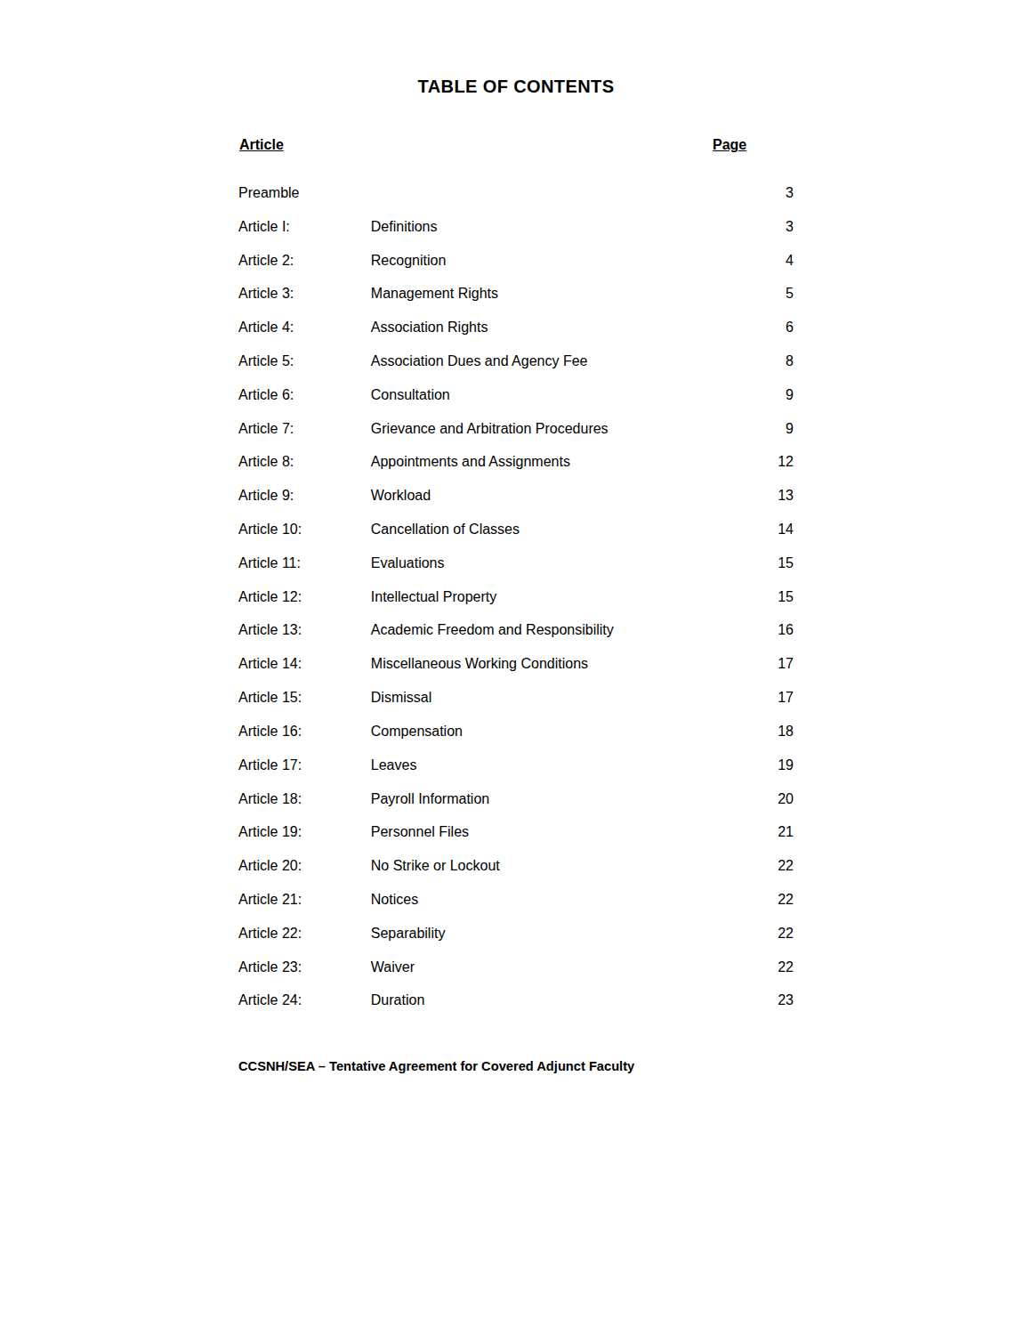TABLE OF CONTENTS
| Article | Page |
| --- | --- |
| Preamble | | 3 |
| Article I: | Definitions | 3 |
| Article 2: | Recognition | 4 |
| Article 3: | Management Rights | 5 |
| Article 4: | Association Rights | 6 |
| Article 5: | Association Dues and Agency Fee | 8 |
| Article 6: | Consultation | 9 |
| Article 7: | Grievance and Arbitration Procedures | 9 |
| Article 8: | Appointments and Assignments | 12 |
| Article 9: | Workload | 13 |
| Article 10: | Cancellation of Classes | 14 |
| Article 11: | Evaluations | 15 |
| Article 12: | Intellectual Property | 15 |
| Article 13: | Academic Freedom and Responsibility | 16 |
| Article 14: | Miscellaneous Working Conditions | 17 |
| Article 15: | Dismissal | 17 |
| Article 16: | Compensation | 18 |
| Article 17: | Leaves | 19 |
| Article 18: | Payroll Information | 20 |
| Article 19: | Personnel Files | 21 |
| Article 20: | No Strike or Lockout | 22 |
| Article 21: | Notices | 22 |
| Article 22: | Separability | 22 |
| Article 23: | Waiver | 22 |
| Article 24: | Duration | 23 |
CCSNH/SEA – Tentative Agreement for Covered Adjunct Faculty